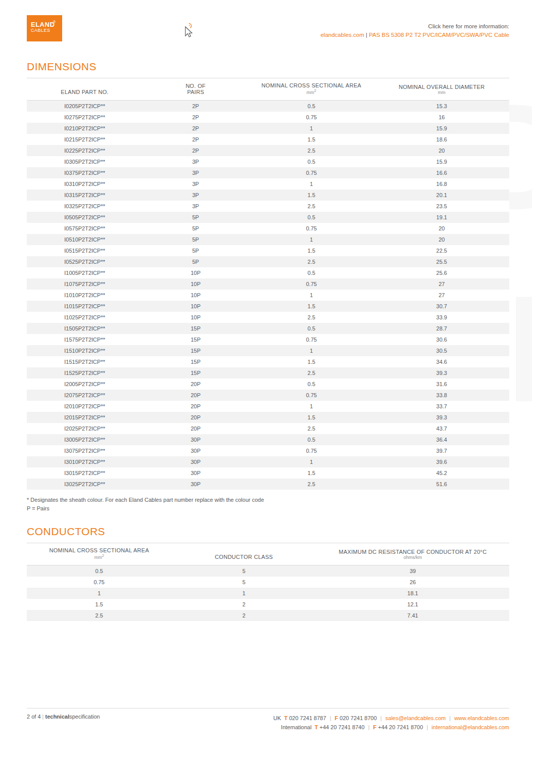ELAND CABLES
ELAND ® CABLES
Click here for more information:
elandcables.com | PAS BS 5308 P2 T2 PVC/ICAM/PVC/SWA/PVC Cable
DIMENSIONS
| ELAND PART NO. | NO. OF PAIRS | NOMINAL CROSS SECTIONAL AREA mm 2 | NOMINAL OVERALL DIAMETER mm |
| --- | --- | --- | --- |
| I0205P2T2ICP** | 2P | 0.5 | 15.3 |
| I0275P2T2ICP** | 2P | 0.75 | 16 |
| I0210P2T2ICP** | 2P | 1 | 15.9 |
| I0215P2T2ICP** | 2P | 1.5 | 18.6 |
| I0225P2T2ICP** | 2P | 2.5 | 20 |
| I0305P2T2ICP** | 3P | 0.5 | 15.9 |
| I0375P2T2ICP** | 3P | 0.75 | 16.6 |
| I0310P2T2ICP** | 3P | 1 | 16.8 |
| I0315P2T2ICP** | 3P | 1.5 | 20.1 |
| I0325P2T2ICP** | 3P | 2.5 | 23.5 |
| I0505P2T2ICP** | 5P | 0.5 | 19.1 |
| I0575P2T2ICP** | 5P | 0.75 | 20 |
| I0510P2T2ICP** | 5P | 1 | 20 |
| I0515P2T2ICP** | 5P | 1.5 | 22.5 |
| I0525P2T2ICP** | 5P | 2.5 | 25.5 |
| I1005P2T2ICP** | 10P | 0.5 | 25.6 |
| I1075P2T2ICP** | 10P | 0.75 | 27 |
| I1010P2T2ICP** | 10P | 1 | 27 |
| I1015P2T2ICP** | 10P | 1.5 | 30.7 |
| I1025P2T2ICP** | 10P | 2.5 | 33.9 |
| I1505P2T2ICP** | 15P | 0.5 | 28.7 |
| I1575P2T2ICP** | 15P | 0.75 | 30.6 |
| I1510P2T2ICP** | 15P | 1 | 30.5 |
| I1515P2T2ICP** | 15P | 1.5 | 34.6 |
| I1525P2T2ICP** | 15P | 2.5 | 39.3 |
| I2005P2T2ICP** | 20P | 0.5 | 31.6 |
| I2075P2T2ICP** | 20P | 0.75 | 33.8 |
| I2010P2T2ICP** | 20P | 1 | 33.7 |
| I2015P2T2ICP** | 20P | 1.5 | 39.3 |
| I2025P2T2ICP** | 20P | 2.5 | 43.7 |
| I3005P2T2ICP** | 30P | 0.5 | 36.4 |
| I3075P2T2ICP** | 30P | 0.75 | 39.7 |
| I3010P2T2ICP** | 30P | 1 | 39.6 |
| I3015P2T2ICP** | 30P | 1.5 | 45.2 |
| I3025P2T2ICP** | 30P | 2.5 | 51.6 |
* Designates the sheath colour. For each Eland Cables part number replace with the colour code
P = Pairs
CONDUCTORS
| NOMINAL CROSS SECTIONAL AREA mm 2 | CONDUCTOR CLASS | MAXIMUM DC RESISTANCE OF CONDUCTOR AT 20°C ohms/km |
| --- | --- | --- |
| 0.5 | 5 | 39 |
| 0.75 | 5 | 26 |
| 1 | 1 | 18.1 |
| 1.5 | 2 | 12.1 |
| 2.5 | 2 | 7.41 |
2 of 4 | technicalspecification
UK T 020 7241 8787 | F 020 7241 8700 | sales@elandcables.com | www.elandcables.com
International T +44 20 7241 8740 | F +44 20 7241 8700 | international@elandcables.com